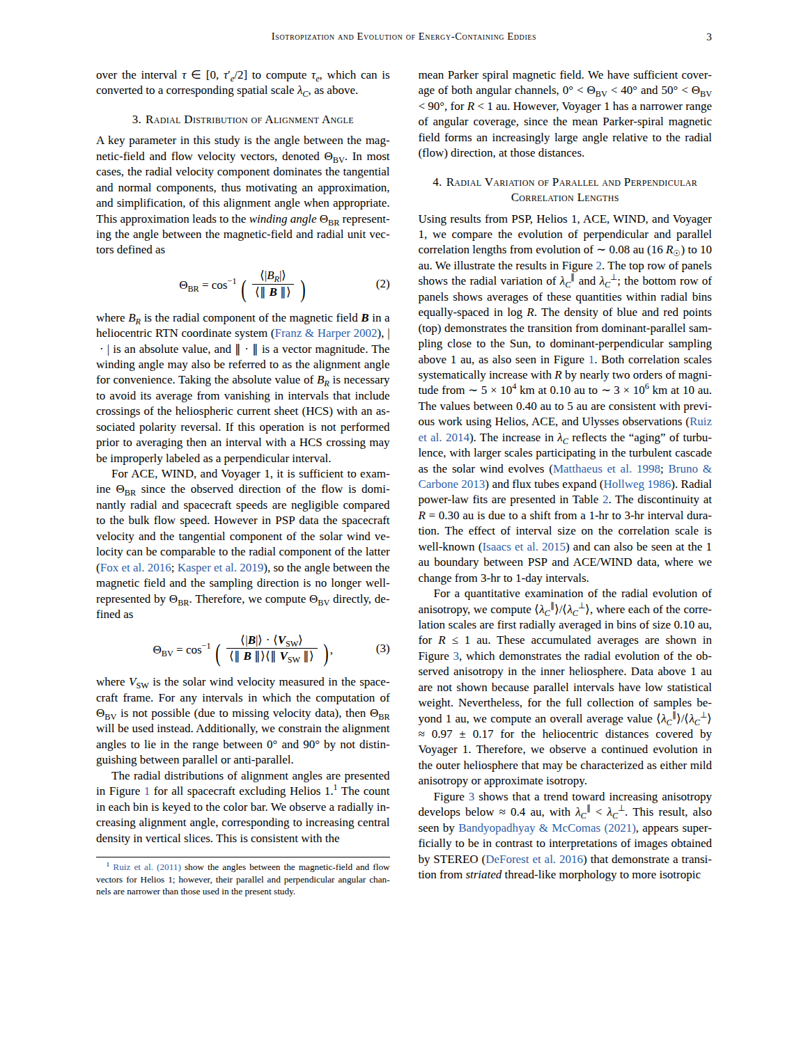Isotropization and Evolution of Energy-Containing Eddies 3
over the interval τ ∈ [0, τ′e/2] to compute τe, which can is converted to a corresponding spatial scale λC, as above.
3. Radial Distribution of Alignment Angle
A key parameter in this study is the angle between the magnetic-field and flow velocity vectors, denoted ΘBV. In most cases, the radial velocity component dominates the tangential and normal components, thus motivating an approximation, and simplification, of this alignment angle when appropriate. This approximation leads to the winding angle ΘBR representing the angle between the magnetic-field and radial unit vectors defined as
ΘBR = cos−1 ( ⟨|BR|⟩ ⟨∥ B ∥⟩ ) (2)
where BR is the radial component of the magnetic field B in a heliocentric RTN coordinate system (Franz & Harper 2002), | · | is an absolute value, and ∥ · ∥ is a vector magnitude. The winding angle may also be referred to as the alignment angle for convenience. Taking the absolute value of BR is necessary to avoid its average from vanishing in intervals that include crossings of the heliospheric current sheet (HCS) with an associated polarity reversal. If this operation is not performed prior to averaging then an interval with a HCS crossing may be improperly labeled as a perpendicular interval.
For ACE, WIND, and Voyager 1, it is sufficient to examine ΘBR since the observed direction of the flow is dominantly radial and spacecraft speeds are negligible compared to the bulk flow speed. However in PSP data the spacecraft velocity and the tangential component of the solar wind velocity can be comparable to the radial component of the latter (Fox et al. 2016; Kasper et al. 2019), so the angle between the magnetic field and the sampling direction is no longer well-represented by ΘBR. Therefore, we compute ΘBV directly, defined as
ΘBV = cos−1 ( ⟨|B|⟩ · ⟨VSW⟩ ⟨∥ B ∥⟩⟨∥ VSW ∥⟩ ), (3)
where VSW is the solar wind velocity measured in the spacecraft frame. For any intervals in which the computation of ΘBV is not possible (due to missing velocity data), then ΘBR will be used instead. Additionally, we constrain the alignment angles to lie in the range between 0° and 90° by not distinguishing between parallel or anti-parallel.
The radial distributions of alignment angles are presented in Figure 1 for all spacecraft excluding Helios 1.1 The count in each bin is keyed to the color bar. We observe a radially increasing alignment angle, corresponding to increasing central density in vertical slices. This is consistent with the
1 Ruiz et al. (2011) show the angles between the magnetic-field and flow vectors for Helios 1; however, their parallel and perpendicular angular channels are narrower than those used in the present study.
mean Parker spiral magnetic field. We have sufficient coverage of both angular channels, 0° < ΘBV < 40° and 50° < ΘBV < 90°, for R < 1 au. However, Voyager 1 has a narrower range of angular coverage, since the mean Parker-spiral magnetic field forms an increasingly large angle relative to the radial (flow) direction, at those distances.
4. Radial Variation of Parallel and Perpendicular Correlation Lengths
Using results from PSP, Helios 1, ACE, WIND, and Voyager 1, we compare the evolution of perpendicular and parallel correlation lengths from evolution of ∼ 0.08 au (16 R☉) to 10 au. We illustrate the results in Figure 2. The top row of panels shows the radial variation of λC∥ and λC⊥; the bottom row of panels shows averages of these quantities within radial bins equally-spaced in log R. The density of blue and red points (top) demonstrates the transition from dominant-parallel sampling close to the Sun, to dominant-perpendicular sampling above 1 au, as also seen in Figure 1. Both correlation scales systematically increase with R by nearly two orders of magnitude from ∼ 5 × 104 km at 0.10 au to ∼ 3 × 106 km at 10 au. The values between 0.40 au to 5 au are consistent with previous work using Helios, ACE, and Ulysses observations (Ruiz et al. 2014). The increase in λC reflects the “aging” of turbulence, with larger scales participating in the turbulent cascade as the solar wind evolves (Matthaeus et al. 1998; Bruno & Carbone 2013) and flux tubes expand (Hollweg 1986). Radial power-law fits are presented in Table 2. The discontinuity at R = 0.30 au is due to a shift from a 1-hr to 3-hr interval duration. The effect of interval size on the correlation scale is well-known (Isaacs et al. 2015) and can also be seen at the 1 au boundary between PSP and ACE/WIND data, where we change from 3-hr to 1-day intervals.
For a quantitative examination of the radial evolution of anisotropy, we compute ⟨λC∥⟩/⟨λC⊥⟩, where each of the correlation scales are first radially averaged in bins of size 0.10 au, for R ≤ 1 au. These accumulated averages are shown in Figure 3, which demonstrates the radial evolution of the observed anisotropy in the inner heliosphere. Data above 1 au are not shown because parallel intervals have low statistical weight. Nevertheless, for the full collection of samples beyond 1 au, we compute an overall average value ⟨λC∥⟩/⟨λC⊥⟩ ≈ 0.97 ± 0.17 for the heliocentric distances covered by Voyager 1. Therefore, we observe a continued evolution in the outer heliosphere that may be characterized as either mild anisotropy or approximate isotropy.
Figure 3 shows that a trend toward increasing anisotropy develops below ≈ 0.4 au, with λC∥ < λC⊥. This result, also seen by Bandyopadhyay & McComas (2021), appears superficially to be in contrast to interpretations of images obtained by STEREO (DeForest et al. 2016) that demonstrate a transition from striated thread-like morphology to more isotropic